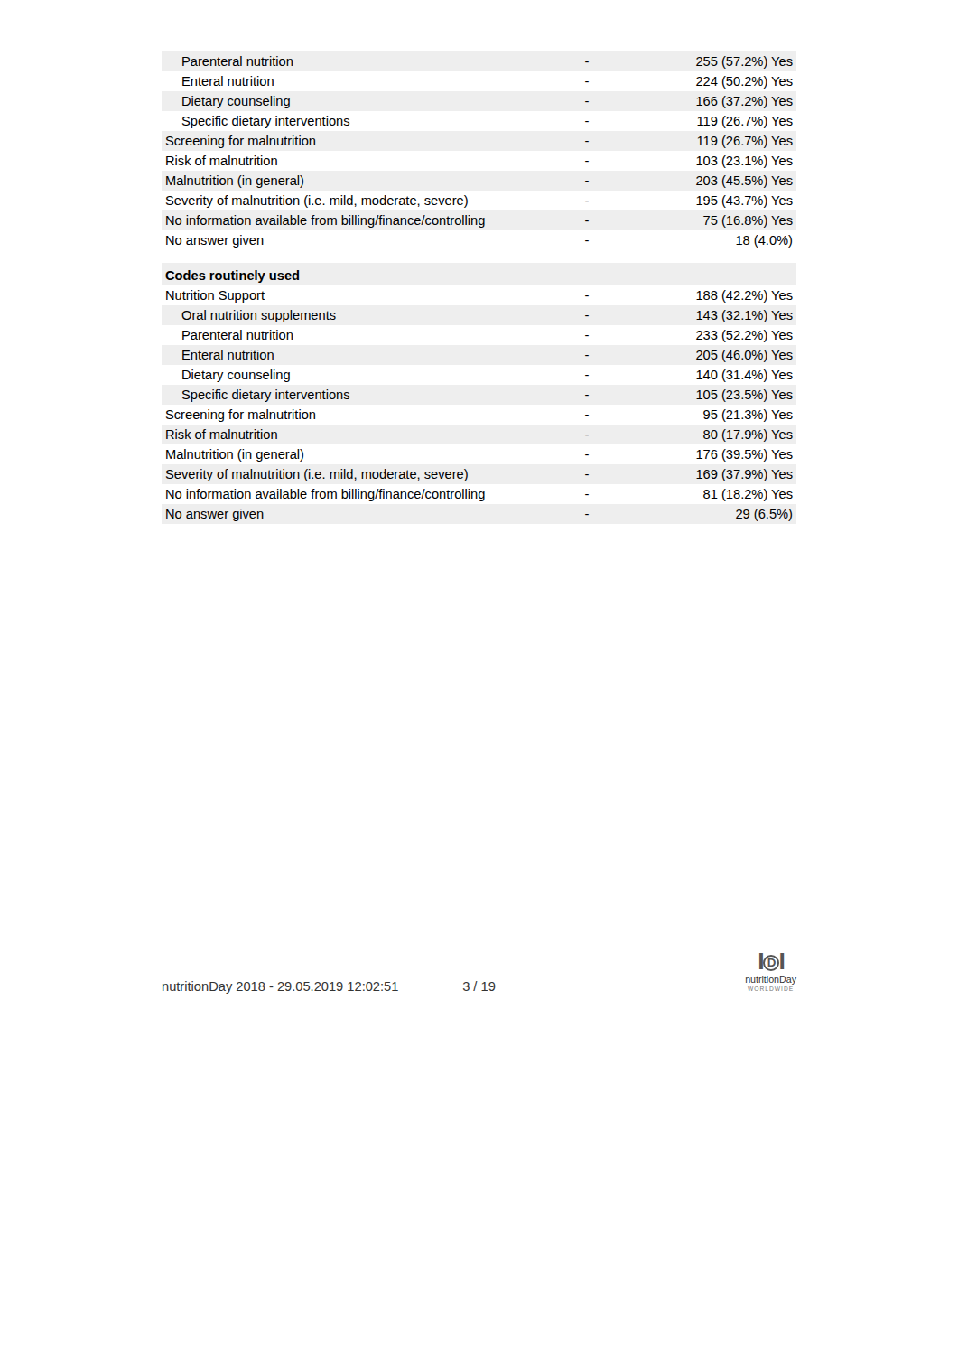| Parenteral nutrition | - | 255 (57.2%) Yes |
| Enteral nutrition | - | 224 (50.2%) Yes |
| Dietary counseling | - | 166 (37.2%) Yes |
| Specific dietary interventions | - | 119 (26.7%) Yes |
| Screening for malnutrition | - | 119 (26.7%) Yes |
| Risk of malnutrition | - | 103 (23.1%) Yes |
| Malnutrition (in general) | - | 203 (45.5%) Yes |
| Severity of malnutrition (i.e. mild, moderate, severe) | - | 195 (43.7%) Yes |
| No information available from billing/finance/controlling | - | 75 (16.8%) Yes |
| No answer given | - | 18 (4.0%) |
| Codes routinely used | | |
| Nutrition Support | - | 188 (42.2%) Yes |
| Oral nutrition supplements | - | 143 (32.1%) Yes |
| Parenteral nutrition | - | 233 (52.2%) Yes |
| Enteral nutrition | - | 205 (46.0%) Yes |
| Dietary counseling | - | 140 (31.4%) Yes |
| Specific dietary interventions | - | 105 (23.5%) Yes |
| Screening for malnutrition | - | 95 (21.3%) Yes |
| Risk of malnutrition | - | 80 (17.9%) Yes |
| Malnutrition (in general) | - | 176 (39.5%) Yes |
| Severity of malnutrition (i.e. mild, moderate, severe) | - | 169 (37.9%) Yes |
| No information available from billing/finance/controlling | - | 81 (18.2%) Yes |
| No answer given | - | 29 (6.5%) |
| nutritionDay 2018 - 29.05.2019 12:02:51 | 3 / 19 | I D I nutrition Day WORLDWIDE |